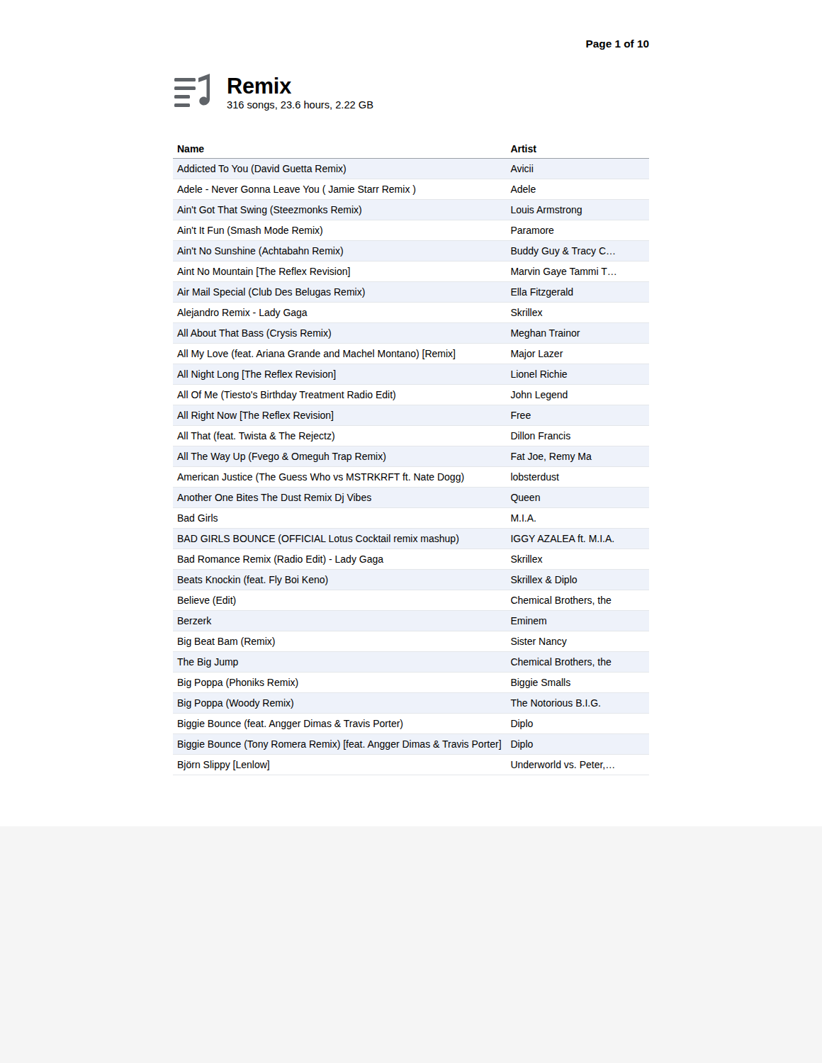Page 1 of 10
Remix
316 songs, 23.6 hours, 2.22 GB
| Name | Artist |
| --- | --- |
| Addicted To You (David Guetta Remix) | Avicii |
| Adele - Never Gonna Leave You ( Jamie Starr Remix ) | Adele |
| Ain't Got That Swing (Steezmonks Remix) | Louis Armstrong |
| Ain't It Fun (Smash Mode Remix) | Paramore |
| Ain't No Sunshine (Achtabahn Remix) | Buddy Guy & Tracy C… |
| Aint No Mountain [The Reflex Revision] | Marvin Gaye Tammi T… |
| Air Mail Special (Club Des Belugas Remix) | Ella Fitzgerald |
| Alejandro Remix - Lady Gaga | Skrillex |
| All About That Bass (Crysis Remix) | Meghan Trainor |
| All My Love (feat. Ariana Grande and Machel Montano) [Remix] | Major Lazer |
| All Night Long [The Reflex Revision] | Lionel Richie |
| All Of Me (Tiesto's Birthday Treatment Radio Edit) | John Legend |
| All Right Now [The Reflex Revision] | Free |
| All That (feat. Twista & The Rejectz) | Dillon Francis |
| All The Way Up (Fvego & Omeguh Trap Remix) | Fat Joe, Remy Ma |
| American Justice (The Guess Who vs MSTRKRFT ft. Nate Dogg) | lobsterdust |
| Another One Bites The Dust Remix Dj Vibes | Queen |
| Bad Girls | M.I.A. |
| BAD GIRLS BOUNCE (OFFICIAL Lotus Cocktail remix mashup) | IGGY AZALEA ft. M.I.A. |
| Bad Romance Remix (Radio Edit) - Lady Gaga | Skrillex |
| Beats Knockin (feat. Fly Boi Keno) | Skrillex & Diplo |
| Believe (Edit) | Chemical Brothers, the |
| Berzerk | Eminem |
| Big Beat Bam (Remix) | Sister Nancy |
| The Big Jump | Chemical Brothers, the |
| Big Poppa (Phoniks Remix) | Biggie Smalls |
| Big Poppa (Woody Remix) | The Notorious B.I.G. |
| Biggie Bounce (feat. Angger Dimas & Travis Porter) | Diplo |
| Biggie Bounce (Tony Romera Remix) [feat. Angger Dimas & Travis Porter] | Diplo |
| Björn Slippy [Lenlow] | Underworld vs. Peter,… |